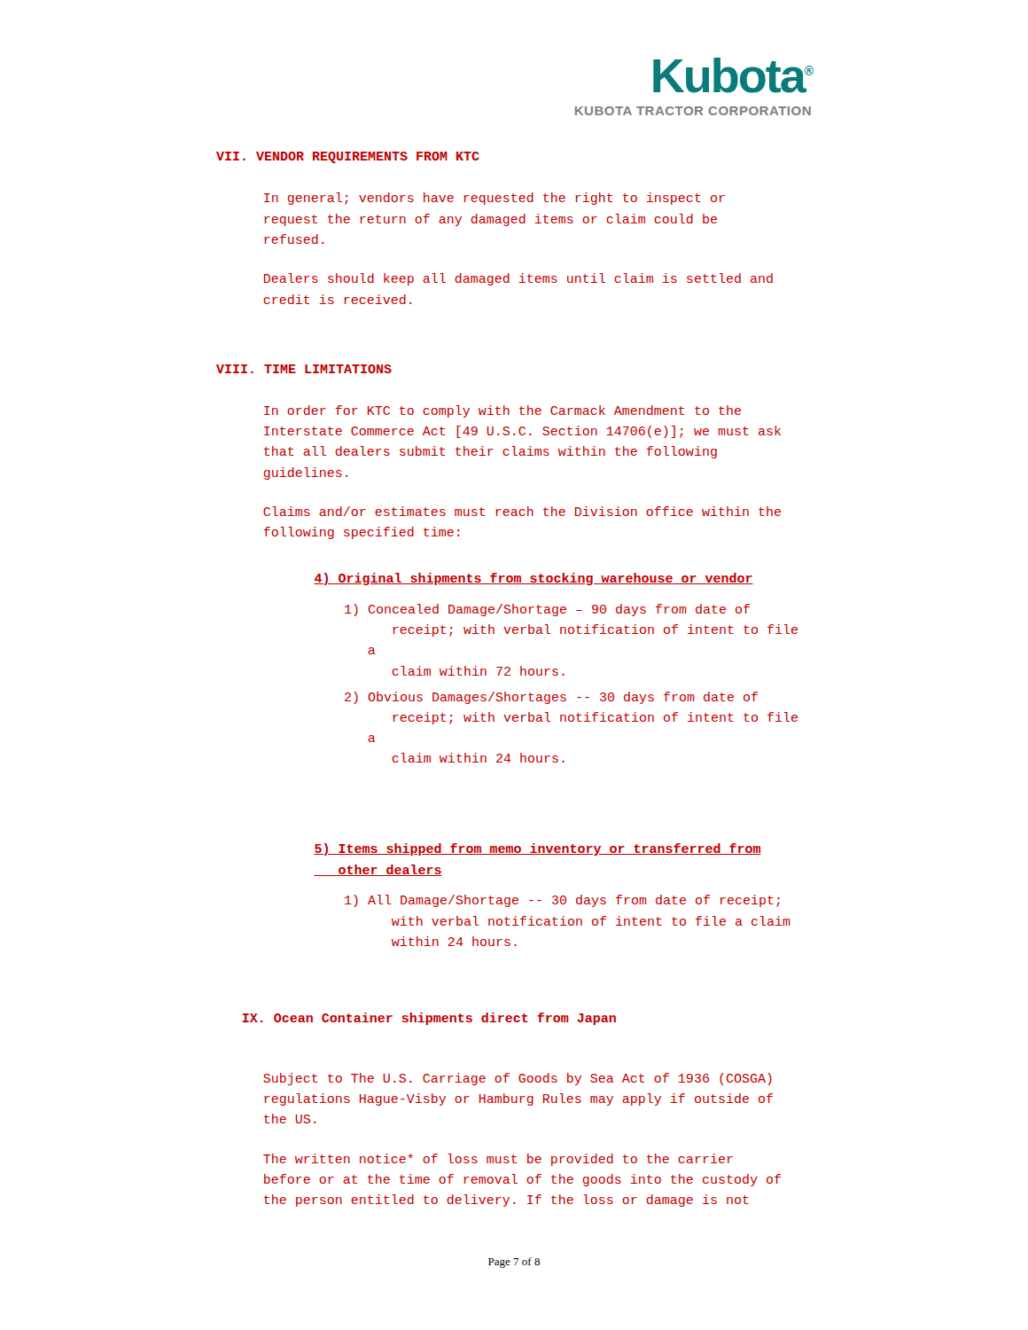Kubota®
KUBOTA TRACTOR CORPORATION
VII. VENDOR REQUIREMENTS FROM KTC
In general; vendors have requested the right to inspect or
request the return of any damaged items or claim could be
refused.
Dealers should keep all damaged items until claim is settled and
credit is received.
VIII. TIME LIMITATIONS
In order for KTC to comply with the Carmack Amendment to the
Interstate Commerce Act [49 U.S.C. Section 14706(e)]; we must ask
that all dealers submit their claims within the following
guidelines.
Claims and/or estimates must reach the Division office within the
following specified time:
4) Original shipments from stocking warehouse or vendor
1) Concealed Damage/Shortage – 90 days from date of
receipt; with verbal notification of intent to file a
claim within 72 hours.
2) Obvious Damages/Shortages -- 30 days from date of
receipt; with verbal notification of intent to file a
claim within 24 hours.
5) Items shipped from memo inventory or transferred from
other dealers
1) All Damage/Shortage -- 30 days from date of receipt;
with verbal notification of intent to file a claim
within 24 hours.
IX. Ocean Container shipments direct from Japan
Subject to The U.S. Carriage of Goods by Sea Act of 1936 (COSGA)
regulations Hague-Visby or Hamburg Rules may apply if outside of
the US.
The written notice* of loss must be provided to the carrier
before or at the time of removal of the goods into the custody of
the person entitled to delivery. If the loss or damage is not
Page 7 of 8